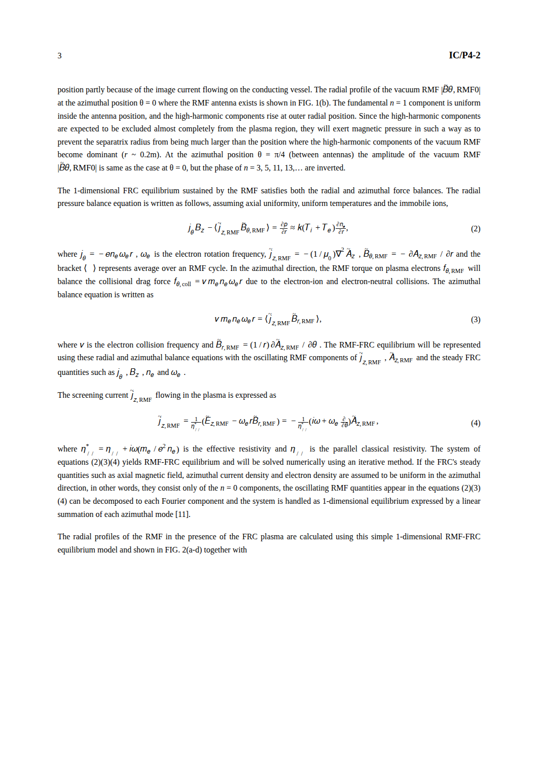3 IC/P4-2
position partly because of the image current flowing on the conducting vessel. The radial profile of the vacuum RMF |B~θ,RMF0| at the azimuthal position θ = 0 where the RMF antenna exists is shown in FIG. 1(b). The fundamental n = 1 component is uniform inside the antenna position, and the high-harmonic components rise at outer radial position. Since the high-harmonic components are expected to be excluded almost completely from the plasma region, they will exert magnetic pressure in such a way as to prevent the separatrix radius from being much larger than the position where the high-harmonic components of the vacuum RMF become dominant (r ~ 0.2m). At the azimuthal position θ = π/4 (between antennas) the amplitude of the vacuum RMF |B~θ,RMF0| is same as the case at θ = 0, but the phase of n = 3, 5, 11, 13,… are inverted.
The 1-dimensional FRC equilibrium sustained by the RMF satisfies both the radial and azimuthal force balances. The radial pressure balance equation is written as follows, assuming axial uniformity, uniform temperatures and the immobile ions,
jθ Bz − ⟨ j~z,RMF B~θ,RMF ⟩ = ∂p∂r ≈ k (Ti+Te) ∂ne∂r ,
(2)
where jθ=−eneωer , ωe is the electron rotation frequency, j~z,RMF=−(1/μ0)∇2A~z , B~θ,RMF=−∂Az,RMF/∂r and the bracket ⟨⟩ represents average over an RMF cycle. In the azimuthal direction, the RMF torque on plasma electrons fθ,RMF will balance the collisional drag force fθ,coll=νmeneωer due to the electron-ion and electron-neutral collisions. The azimuthal balance equation is written as
ν me ne ωe r = ⟨ j~z,RMF B~r,RMF ⟩ ,
(3)
where ν is the electron collision frequency and B~r,RMF=(1/r)∂A~z,RMF/∂θ . The RMF-FRC equilibrium will be represented using these radial and azimuthal balance equations with the oscillating RMF components of j~z,RMF , A~z,RMF and the steady FRC quantities such as jθ , Bz , ne and ωe .
The screening current j~z,RMF flowing in the plasma is expressed as
j~z,RMF = 1η//* ( E~z,RMF − ωer B~r,RMF ) = − 1η//* ( iω + ωe ∂∂θ ) A~z,RMF ,
(4)
where η//*=η//+iω(me/e2ne) is the effective resistivity and η// is the parallel classical resistivity. The system of equations (2)(3)(4) yields RMF-FRC equilibrium and will be solved numerically using an iterative method. If the FRC's steady quantities such as axial magnetic field, azimuthal current density and electron density are assumed to be uniform in the azimuthal direction, in other words, they consist only of the n = 0 components, the oscillating RMF quantities appear in the equations (2)(3)(4) can be decomposed to each Fourier component and the system is handled as 1-dimensional equilibrium expressed by a linear summation of each azimuthal mode [11].
The radial profiles of the RMF in the presence of the FRC plasma are calculated using this simple 1-dimensional RMF-FRC equilibrium model and shown in FIG. 2(a-d) together with